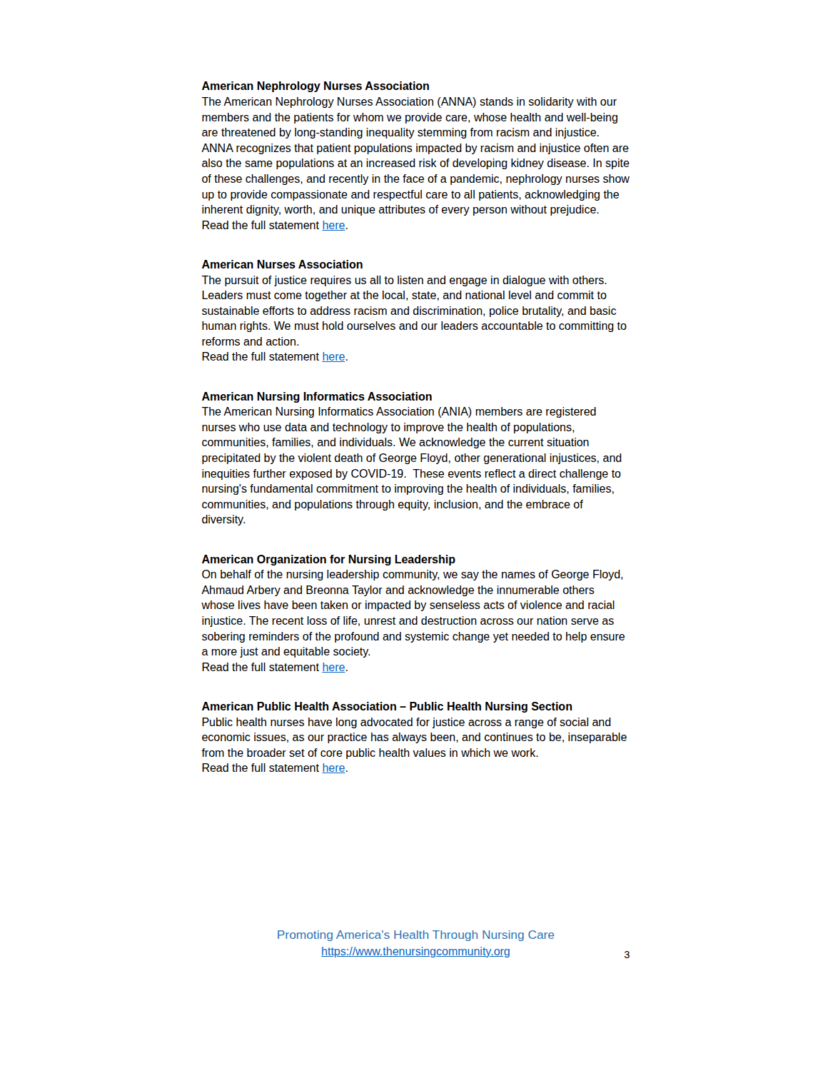American Nephrology Nurses Association
The American Nephrology Nurses Association (ANNA) stands in solidarity with our members and the patients for whom we provide care, whose health and well-being are threatened by long-standing inequality stemming from racism and injustice. ANNA recognizes that patient populations impacted by racism and injustice often are also the same populations at an increased risk of developing kidney disease. In spite of these challenges, and recently in the face of a pandemic, nephrology nurses show up to provide compassionate and respectful care to all patients, acknowledging the inherent dignity, worth, and unique attributes of every person without prejudice.
Read the full statement here.
American Nurses Association
The pursuit of justice requires us all to listen and engage in dialogue with others. Leaders must come together at the local, state, and national level and commit to sustainable efforts to address racism and discrimination, police brutality, and basic human rights. We must hold ourselves and our leaders accountable to committing to reforms and action.
Read the full statement here.
American Nursing Informatics Association
The American Nursing Informatics Association (ANIA) members are registered nurses who use data and technology to improve the health of populations, communities, families, and individuals. We acknowledge the current situation precipitated by the violent death of George Floyd, other generational injustices, and inequities further exposed by COVID-19. These events reflect a direct challenge to nursing's fundamental commitment to improving the health of individuals, families, communities, and populations through equity, inclusion, and the embrace of diversity.
American Organization for Nursing Leadership
On behalf of the nursing leadership community, we say the names of George Floyd, Ahmaud Arbery and Breonna Taylor and acknowledge the innumerable others whose lives have been taken or impacted by senseless acts of violence and racial injustice. The recent loss of life, unrest and destruction across our nation serve as sobering reminders of the profound and systemic change yet needed to help ensure a more just and equitable society.
Read the full statement here.
American Public Health Association – Public Health Nursing Section
Public health nurses have long advocated for justice across a range of social and economic issues, as our practice has always been, and continues to be, inseparable from the broader set of core public health values in which we work.
Read the full statement here.
Promoting America's Health Through Nursing Care
https://www.thenursingcommunity.org
3